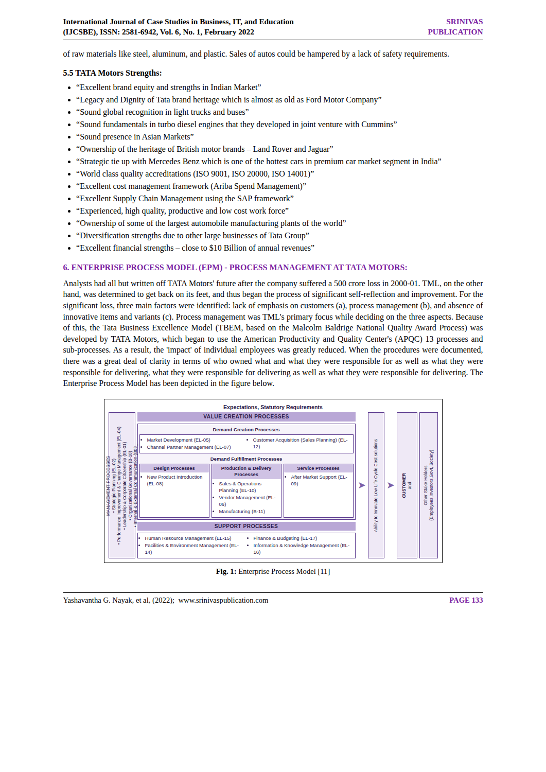International Journal of Case Studies in Business, IT, and Education
(IJCSBE), ISSN: 2581-6942, Vol. 6, No. 1, February 2022
SRINIVAS PUBLICATION
of raw materials like steel, aluminum, and plastic. Sales of autos could be hampered by a lack of safety requirements.
5.5 TATA Motors Strengths:
“Excellent brand equity and strengths in Indian Market”
“Legacy and Dignity of Tata brand heritage which is almost as old as Ford Motor Company”
“Sound global recognition in light trucks and buses”
“Sound fundamentals in turbo diesel engines that they developed in joint venture with Cummins”
“Sound presence in Asian Markets”
“Ownership of the heritage of British motor brands – Land Rover and Jaguar”
“Strategic tie up with Mercedes Benz which is one of the hottest cars in premium car market segment in India”
“World class quality accreditations (ISO 9001, ISO 20000, ISO 14001)”
“Excellent cost management framework (Ariba Spend Management)”
“Excellent Supply Chain Management using the SAP framework”
“Experienced, high quality, productive and low cost work force”
“Ownership of some of the largest automobile manufacturing plants of the world”
“Diversification strengths due to other large businesses of Tata Group”
“Excellent financial strengths – close to $10 Billion of annual revenues”
6. ENTERPRISE PROCESS MODEL (EPM) - PROCESS MANAGEMENT AT TATA MOTORS:
Analysts had all but written off TATA Motors' future after the company suffered a 500 crore loss in 2000-01. TML, on the other hand, was determined to get back on its feet, and thus began the process of significant self-reflection and improvement. For the significant loss, three main factors were identified: lack of emphasis on customers (a), process management (b), and absence of innovative items and variants (c). Process management was TML's primary focus while deciding on the three aspects. Because of this, the Tata Business Excellence Model (TBEM, based on the Malcolm Baldrige National Quality Award Process) was developed by TATA Motors, which began to use the American Productivity and Quality Center's (APQC) 13 processes and sub-processes. As a result, the 'impact' of individual employees was greatly reduced. When the procedures were documented, there was a great deal of clarity in terms of who owned what and what they were responsible for as well as what they were responsible for delivering, what they were responsible for delivering as well as what they were responsible for delivering. The Enterprise Process Model has been depicted in the figure below.
Expectations, Statutory Requirements
MANAGEMENT PROCESSES
• Strategic Planning (EL-02)
• Performance Improvement & Change Management (EL-04)
• Leadership & Corporate Citizenship (EL-01)
• Organizational Governance (B-18)
• Internal & External Communication (B03_
VALUE CREATION PROCESSES
Demand Creation Processes
Market Development (EL-05)
Channel Partner Management (EL-07)
Customer Acquisition (Sales Planning) (EL-12)
Demand Fulfillment Processes
Design Processes
New Product Introduction (EL-08)
Production & Delivery Processes
Sales & Operations Planning (EL-10)
Vendor Management (EL-06)
Manufacturing (B-11)
Service Processes
After Market Support (EL-09)
SUPPORT PROCESSES
Human Resource Management (EL-15)
Facilities & Environment Management (EL-14)
Finance & Budgeting (EL-17)
Information & Knowledge Management (EL-16)
➤
Ability to Innovate Low Life Cycle Cost solutions
➤
CUSTOMER
and
Other Stake Holders
(Employees,Investors,Govt, Society)
Fig. 1: Enterprise Process Model [11]
Yashavantha G. Nayak, et al, (2022); www.srinivaspublication.com
PAGE 133